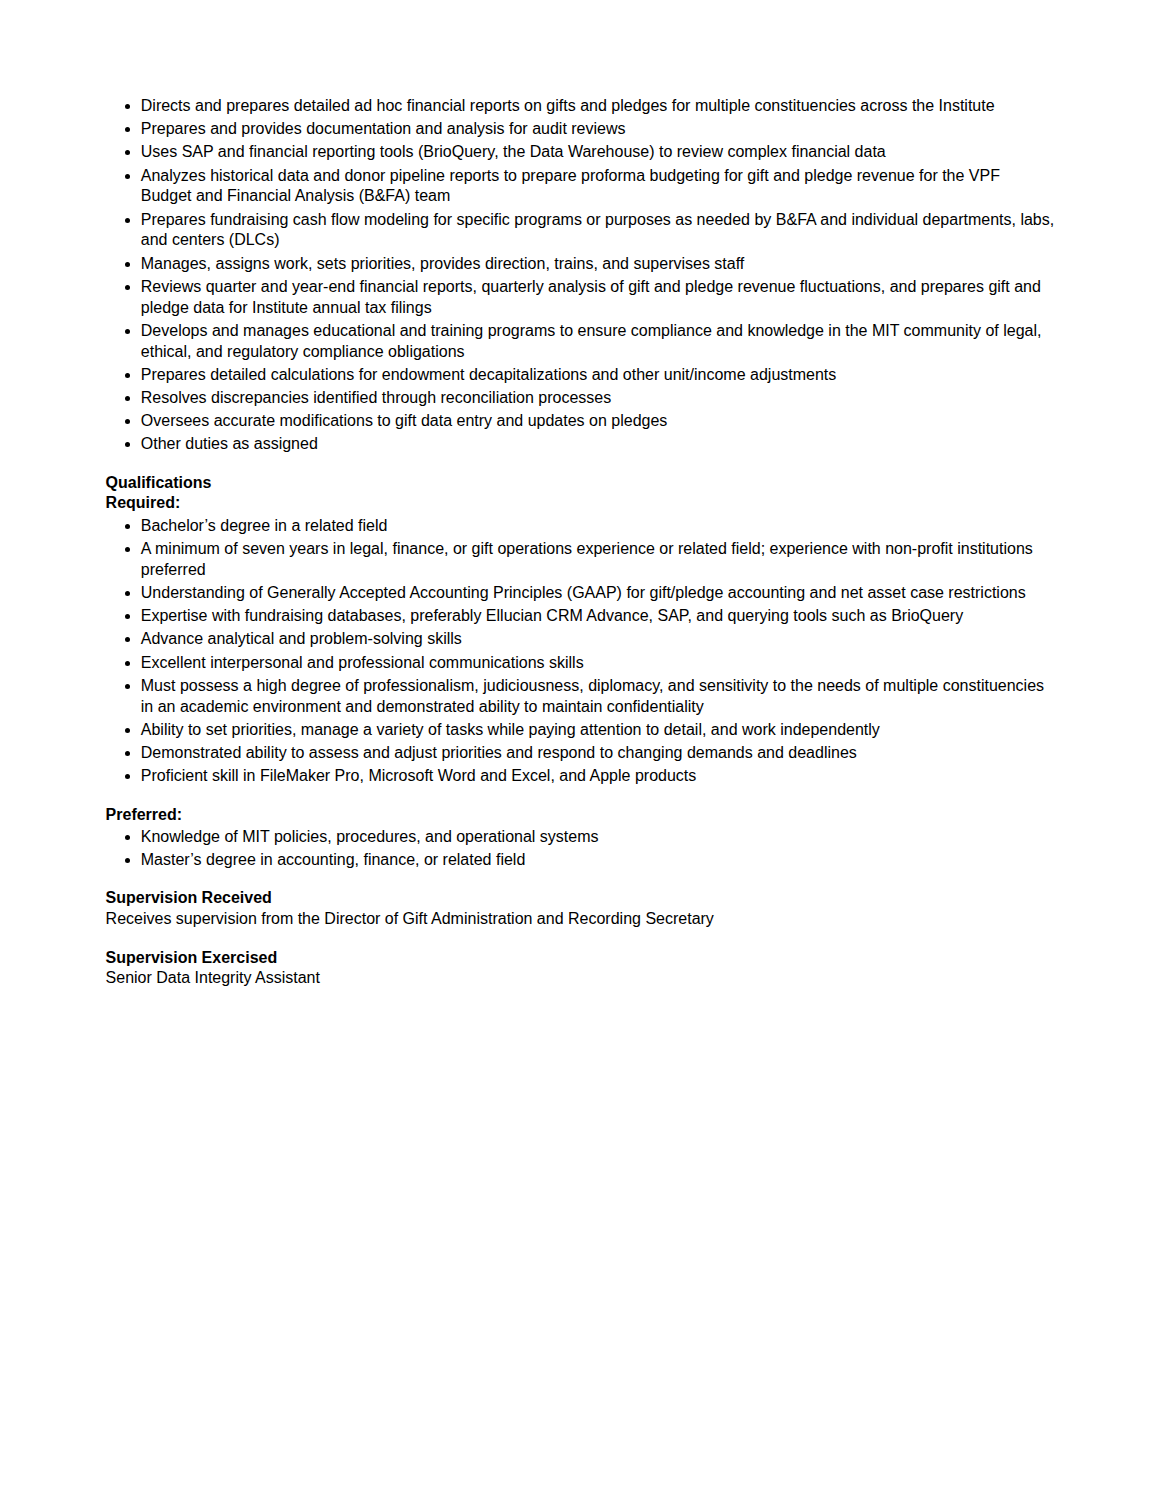Directs and prepares detailed ad hoc financial reports on gifts and pledges for multiple constituencies across the Institute
Prepares and provides documentation and analysis for audit reviews
Uses SAP and financial reporting tools (BrioQuery, the Data Warehouse) to review complex financial data
Analyzes historical data and donor pipeline reports to prepare proforma budgeting for gift and pledge revenue for the VPF Budget and Financial Analysis (B&FA) team
Prepares fundraising cash flow modeling for specific programs or purposes as needed by B&FA and individual departments, labs, and centers (DLCs)
Manages, assigns work, sets priorities, provides direction, trains, and supervises staff
Reviews quarter and year-end financial reports, quarterly analysis of gift and pledge revenue fluctuations, and prepares gift and pledge data for Institute annual tax filings
Develops and manages educational and training programs to ensure compliance and knowledge in the MIT community of legal, ethical, and regulatory compliance obligations
Prepares detailed calculations for endowment decapitalizations and other unit/income adjustments
Resolves discrepancies identified through reconciliation processes
Oversees accurate modifications to gift data entry and updates on pledges
Other duties as assigned
Qualifications
Required:
Bachelor’s degree in a related field
A minimum of seven years in legal, finance, or gift operations experience or related field; experience with non-profit institutions preferred
Understanding of Generally Accepted Accounting Principles (GAAP) for gift/pledge accounting and net asset case restrictions
Expertise with fundraising databases, preferably Ellucian CRM Advance, SAP, and querying tools such as BrioQuery
Advance analytical and problem-solving skills
Excellent interpersonal and professional communications skills
Must possess a high degree of professionalism, judiciousness, diplomacy, and sensitivity to the needs of multiple constituencies in an academic environment and demonstrated ability to maintain confidentiality
Ability to set priorities, manage a variety of tasks while paying attention to detail, and work independently
Demonstrated ability to assess and adjust priorities and respond to changing demands and deadlines
Proficient skill in FileMaker Pro, Microsoft Word and Excel, and Apple products
Preferred:
Knowledge of MIT policies, procedures, and operational systems
Master’s degree in accounting, finance, or related field
Supervision Received
Receives supervision from the Director of Gift Administration and Recording Secretary
Supervision Exercised
Senior Data Integrity Assistant